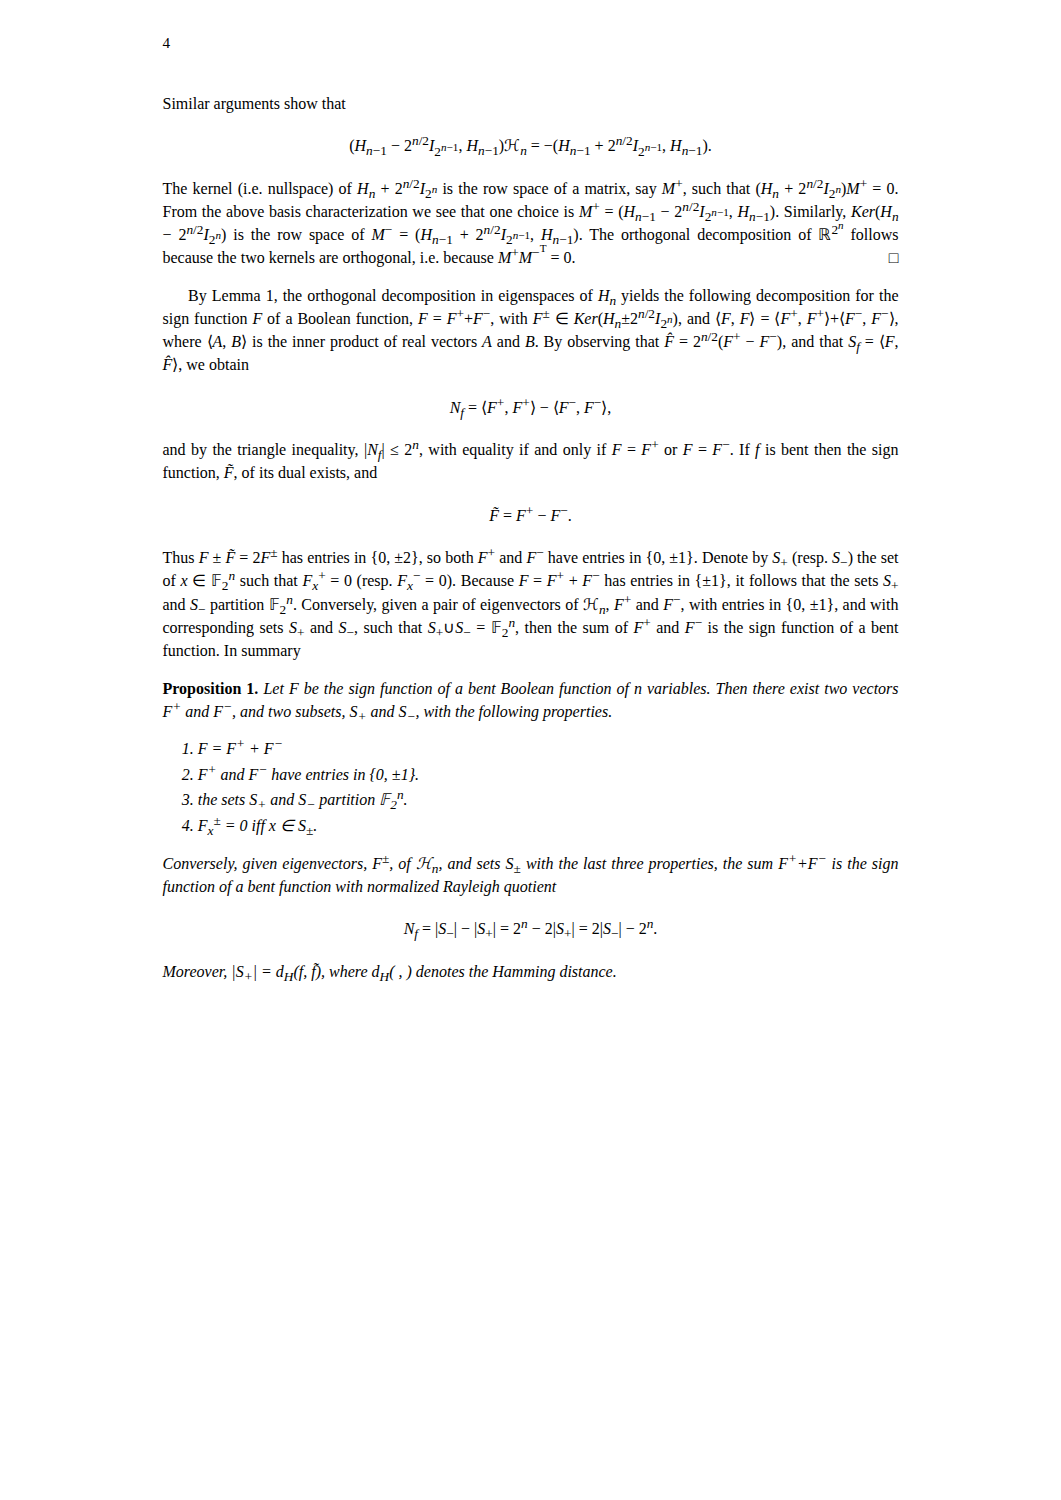4
Similar arguments show that
(Hn−1 − 2n/2I2n−1, Hn−1)ℋn = −(Hn−1 + 2n/2I2n−1, Hn−1).
The kernel (i.e. nullspace) of Hn + 2n/2I2n is the row space of a matrix, say M+, such that (Hn + 2n/2I2n)M+ = 0. From the above basis characterization we see that one choice is M+ = (Hn−1 − 2n/2I2n−1, Hn−1). Similarly, Ker(Hn − 2n/2I2n) is the row space of M− = (Hn−1 + 2n/2I2n−1, Hn−1). The orthogonal decomposition of ℝ2n follows because the two kernels are orthogonal, i.e. because M+M−T = 0. □
By Lemma 1, the orthogonal decomposition in eigenspaces of Hn yields the following decomposition for the sign function F of a Boolean function, F = F++F−, with F± ∈ Ker(Hn±2n/2I2n), and ⟨F, F⟩ = ⟨F+, F+⟩+⟨F−, F−⟩, where ⟨A, B⟩ is the inner product of real vectors A and B. By observing that F̂ = 2n/2(F+ − F−), and that Sf = ⟨F, F̂⟩, we obtain
Nf = ⟨F+, F+⟩ − ⟨F−, F−⟩,
and by the triangle inequality, |Nf| ≤ 2n, with equality if and only if F = F+ or F = F−. If f is bent then the sign function, F̃, of its dual exists, and
F̃ = F+ − F−.
Thus F ± F̃ = 2F± has entries in {0, ±2}, so both F+ and F− have entries in {0, ±1}. Denote by S+ (resp. S−) the set of x ∈ 𝔽2n such that Fx+ = 0 (resp. Fx− = 0). Because F = F+ + F− has entries in {±1}, it follows that the sets S+ and S− partition 𝔽2n. Conversely, given a pair of eigenvectors of ℋn, F+ and F−, with entries in {0, ±1}, and with corresponding sets S+ and S−, such that S+∪S− = 𝔽2n, then the sum of F+ and F− is the sign function of a bent function. In summary
Proposition 1. Let F be the sign function of a bent Boolean function of n variables. Then there exist two vectors F+ and F−, and two subsets, S+ and S−, with the following properties.
F = F+ + F−
F+ and F− have entries in {0, ±1}.
the sets S+ and S− partition 𝔽2n.
Fx± = 0 iff x ∈ S±.
Conversely, given eigenvectors, F±, of ℋn, and sets S± with the last three properties, the sum F++F− is the sign function of a bent function with normalized Rayleigh quotient
Nf = |S−| − |S+| = 2n − 2|S+| = 2|S−| − 2n.
Moreover, |S+| = dH(f, f̃), where dH( , ) denotes the Hamming distance.